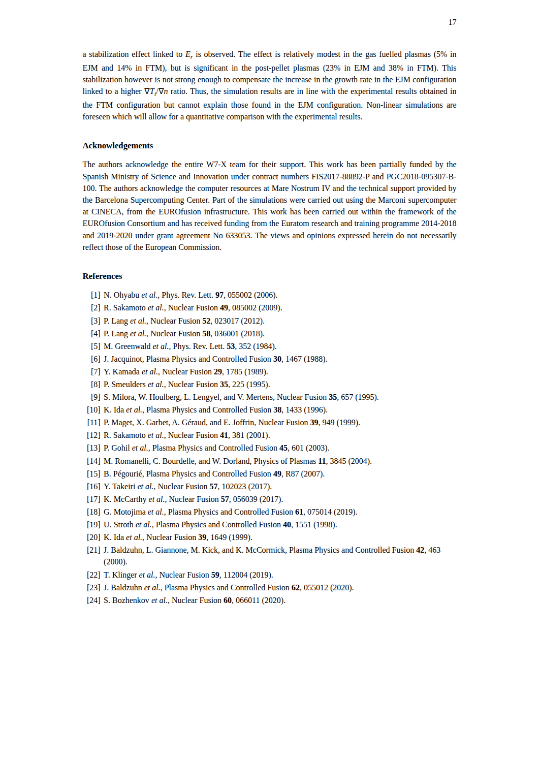17
a stabilization effect linked to Er is observed. The effect is relatively modest in the gas fuelled plasmas (5% in EJM and 14% in FTM), but is significant in the post-pellet plasmas (23% in EJM and 38% in FTM). This stabilization however is not strong enough to compensate the increase in the growth rate in the EJM configuration linked to a higher ∇Ti/∇n ratio. Thus, the simulation results are in line with the experimental results obtained in the FTM configuration but cannot explain those found in the EJM configuration. Non-linear simulations are foreseen which will allow for a quantitative comparison with the experimental results.
Acknowledgements
The authors acknowledge the entire W7-X team for their support. This work has been partially funded by the Spanish Ministry of Science and Innovation under contract numbers FIS2017-88892-P and PGC2018-095307-B-100. The authors acknowledge the computer resources at Mare Nostrum IV and the technical support provided by the Barcelona Supercomputing Center. Part of the simulations were carried out using the Marconi supercomputer at CINECA, from the EUROfusion infrastructure. This work has been carried out within the framework of the EUROfusion Consortium and has received funding from the Euratom research and training programme 2014-2018 and 2019-2020 under grant agreement No 633053. The views and opinions expressed herein do not necessarily reflect those of the European Commission.
References
N. Ohyabu et al., Phys. Rev. Lett. 97, 055002 (2006).
R. Sakamoto et al., Nuclear Fusion 49, 085002 (2009).
P. Lang et al., Nuclear Fusion 52, 023017 (2012).
P. Lang et al., Nuclear Fusion 58, 036001 (2018).
M. Greenwald et al., Phys. Rev. Lett. 53, 352 (1984).
J. Jacquinot, Plasma Physics and Controlled Fusion 30, 1467 (1988).
Y. Kamada et al., Nuclear Fusion 29, 1785 (1989).
P. Smeulders et al., Nuclear Fusion 35, 225 (1995).
S. Milora, W. Houlberg, L. Lengyel, and V. Mertens, Nuclear Fusion 35, 657 (1995).
K. Ida et al., Plasma Physics and Controlled Fusion 38, 1433 (1996).
P. Maget, X. Garbet, A. Géraud, and E. Joffrin, Nuclear Fusion 39, 949 (1999).
R. Sakamoto et al., Nuclear Fusion 41, 381 (2001).
P. Gohil et al., Plasma Physics and Controlled Fusion 45, 601 (2003).
M. Romanelli, C. Bourdelle, and W. Dorland, Physics of Plasmas 11, 3845 (2004).
B. Pégourié, Plasma Physics and Controlled Fusion 49, R87 (2007).
Y. Takeiri et al., Nuclear Fusion 57, 102023 (2017).
K. McCarthy et al., Nuclear Fusion 57, 056039 (2017).
G. Motojima et al., Plasma Physics and Controlled Fusion 61, 075014 (2019).
U. Stroth et al., Plasma Physics and Controlled Fusion 40, 1551 (1998).
K. Ida et al., Nuclear Fusion 39, 1649 (1999).
J. Baldzuhn, L. Giannone, M. Kick, and K. McCormick, Plasma Physics and Controlled Fusion 42, 463 (2000).
T. Klinger et al., Nuclear Fusion 59, 112004 (2019).
J. Baldzuhn et al., Plasma Physics and Controlled Fusion 62, 055012 (2020).
S. Bozhenkov et al., Nuclear Fusion 60, 066011 (2020).